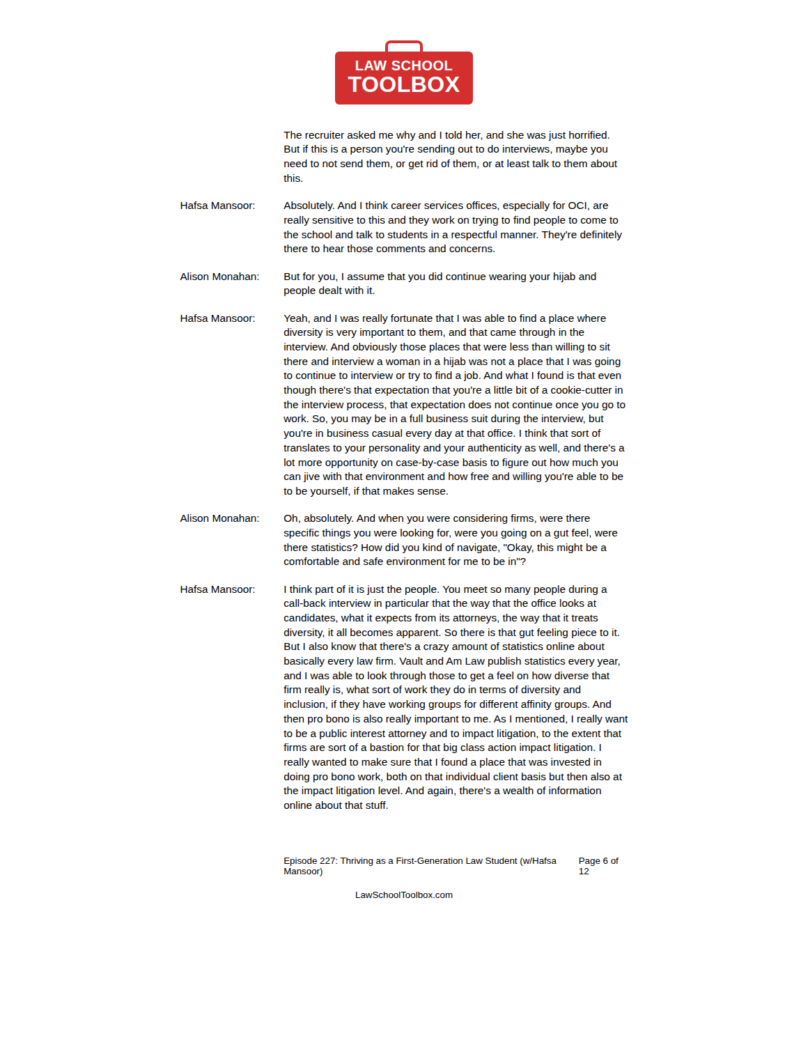LAW SCHOOL
TOOLBOX
| | The recruiter asked me why and I told her, and she was just horrified. But if this is a person you're sending out to do interviews, maybe you need to not send them, or get rid of them, or at least talk to them about this. |
| Hafsa Mansoor: | Absolutely. And I think career services offices, especially for OCI, are really sensitive to this and they work on trying to find people to come to the school and talk to students in a respectful manner. They're definitely there to hear those comments and concerns. |
| Alison Monahan: | But for you, I assume that you did continue wearing your hijab and people dealt with it. |
| Hafsa Mansoor: | Yeah, and I was really fortunate that I was able to find a place where diversity is very important to them, and that came through in the interview. And obviously those places that were less than willing to sit there and interview a woman in a hijab was not a place that I was going to continue to interview or try to find a job. And what I found is that even though there's that expectation that you're a little bit of a cookie-cutter in the interview process, that expectation does not continue once you go to work. So, you may be in a full business suit during the interview, but you're in business casual every day at that office. I think that sort of translates to your personality and your authenticity as well, and there's a lot more opportunity on case-by-case basis to figure out how much you can jive with that environment and how free and willing you're able to be to be yourself, if that makes sense. |
| Alison Monahan: | Oh, absolutely. And when you were considering firms, were there specific things you were looking for, were you going on a gut feel, were there statistics? How did you kind of navigate, "Okay, this might be a comfortable and safe environment for me to be in"? |
| Hafsa Mansoor: | I think part of it is just the people. You meet so many people during a call-back interview in particular that the way that the office looks at candidates, what it expects from its attorneys, the way that it treats diversity, it all becomes apparent. So there is that gut feeling piece to it. But I also know that there's a crazy amount of statistics online about basically every law firm. Vault and Am Law publish statistics every year, and I was able to look through those to get a feel on how diverse that firm really is, what sort of work they do in terms of diversity and inclusion, if they have working groups for different affinity groups. And then pro bono is also really important to me. As I mentioned, I really want to be a public interest attorney and to impact litigation, to the extent that firms are sort of a bastion for that big class action impact litigation. I really wanted to make sure that I found a place that was invested in doing pro bono work, both on that individual client basis but then also at the impact litigation level. And again, there's a wealth of information online about that stuff. |
Episode 227: Thriving as a First-Generation Law Student (w/Hafsa Mansoor)
Page 6 of 12
LawSchoolToolbox.com